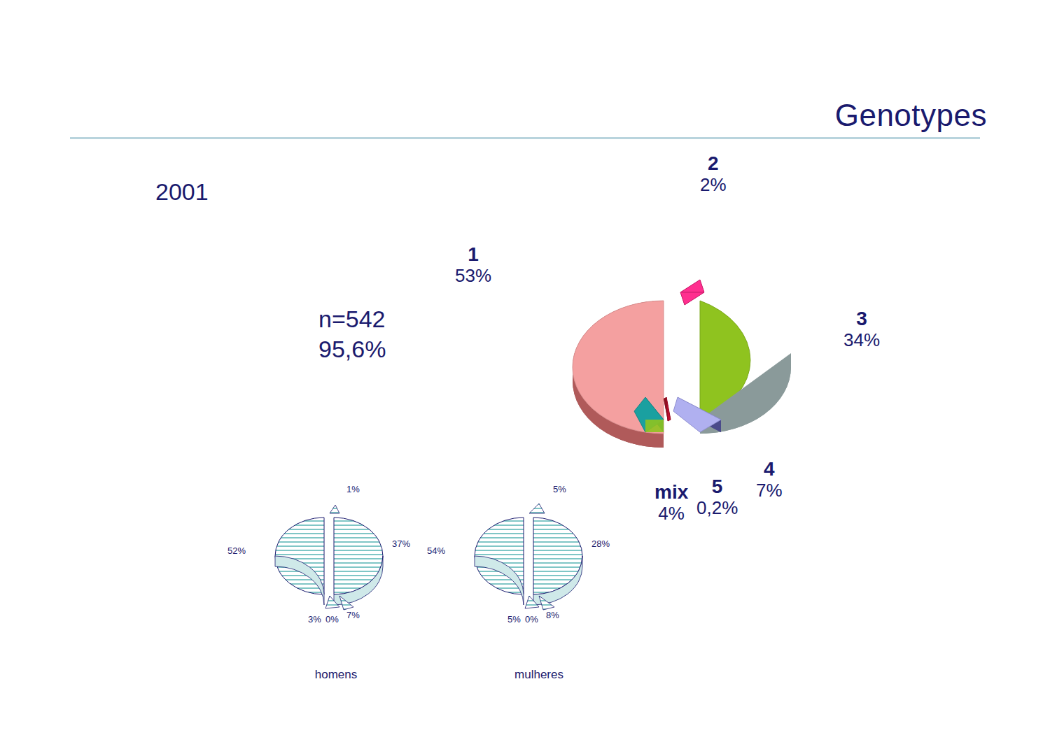Genotypes
2001
n=542
95,6%
22%
153%
334%
47%
50,2%
mix4%
1%
37%
52%
3%
0%
7%
homens
5%
28%
54%
5%
0%
8%
mulheres